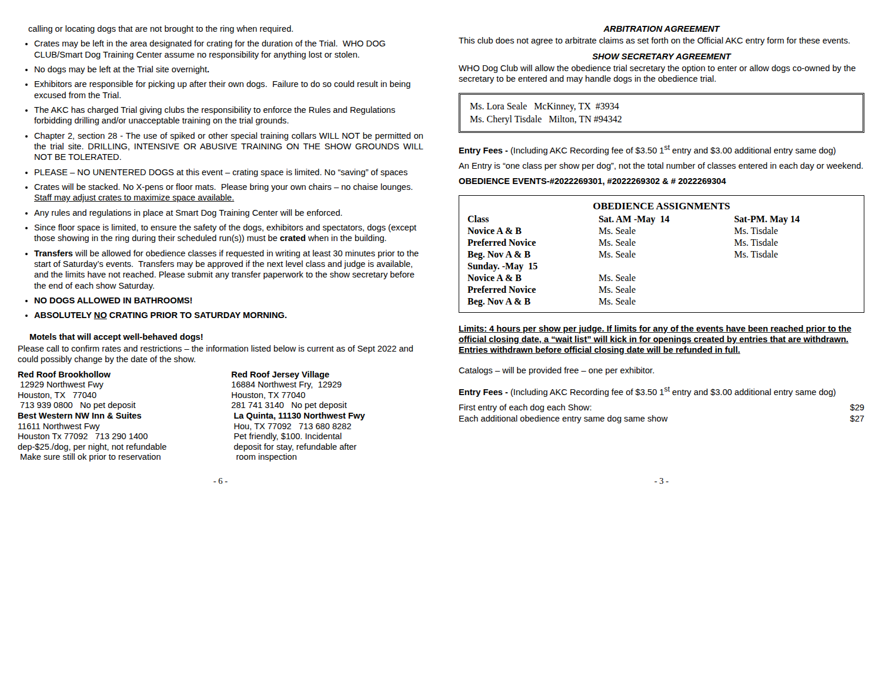calling or locating dogs that are not brought to the ring when required.
Crates may be left in the area designated for crating for the duration of the Trial. WHO DOG CLUB/Smart Dog Training Center assume no responsibility for anything lost or stolen.
No dogs may be left at the Trial site overnight.
Exhibitors are responsible for picking up after their own dogs. Failure to do so could result in being excused from the Trial.
The AKC has charged Trial giving clubs the responsibility to enforce the Rules and Regulations forbidding drilling and/or unacceptable training on the trial grounds.
Chapter 2, section 28 - The use of spiked or other special training collars WILL NOT be permitted on the trial site. DRILLING, INTENSIVE OR ABUSIVE TRAINING ON THE SHOW GROUNDS WILL NOT BE TOLERATED.
PLEASE – NO UNENTERED DOGS at this event – crating space is limited. No “saving” of spaces
Crates will be stacked. No X-pens or floor mats. Please bring your own chairs – no chaise lounges. Staff may adjust crates to maximize space available.
Any rules and regulations in place at Smart Dog Training Center will be enforced.
Since floor space is limited, to ensure the safety of the dogs, exhibitors and spectators, dogs (except those showing in the ring during their scheduled run(s)) must be crated when in the building.
Transfers will be allowed for obedience classes if requested in writing at least 30 minutes prior to the start of Saturday’s events. Transfers may be approved if the next level class and judge is available, and the limits have not reached. Please submit any transfer paperwork to the show secretary before the end of each show Saturday.
NO DOGS ALLOWED IN BATHROOMS!
ABSOLUTELY NO CRATING PRIOR TO SATURDAY MORNING.
Motels that will accept well-behaved dogs!
Please call to confirm rates and restrictions – the information listed below is current as of Sept 2022 and could possibly change by the date of the show.
| Red Roof Brookhollow | Red Roof Jersey Village |
| 12929 Northwest Fwy | 16884 Northwest Fry, 12929 |
| Houston, TX 77040 | Houston, TX 77040 |
| 713 939 0800 No pet deposit | 281 741 3140 No pet deposit |
| Best Western NW Inn & Suites | La Quinta, 11130 Northwest Fwy |
| 11611 Northwest Fwy | Hou, TX 77092 713 680 8282 |
| Houston Tx 77092 713 290 1400 | Pet friendly, $100. Incidental |
| dep-$25./dog, per night, not refundable | deposit for stay, refundable after |
| Make sure still ok prior to reservation | room inspection |
- 6 -
ARBITRATION AGREEMENT
This club does not agree to arbitrate claims as set forth on the Official AKC entry form for these events.
SHOW SECRETARY AGREEMENT
WHO Dog Club will allow the obedience trial secretary the option to enter or allow dogs co-owned by the secretary to be entered and may handle dogs in the obedience trial.
Ms. Lora Seale McKinney, TX #3934
Ms. Cheryl Tisdale Milton, TN #94342
Entry Fees - (Including AKC Recording fee of $3.50 1st entry and $3.00 additional entry same dog)
An Entry is “one class per show per dog”, not the total number of classes entered in each day or weekend.
OBEDIENCE EVENTS-#2022269301, #2022269302 & # 2022269304
OBEDIENCE ASSIGNMENTS
| Class | Sat. AM -May 14 | Sat-PM. May 14 |
| --- | --- | --- |
| Novice A & B | Ms. Seale | Ms. Tisdale |
| Preferred Novice | Ms. Seale | Ms. Tisdale |
| Beg. Nov A & B | Ms. Seale | Ms. Tisdale |
| Sunday. -May 15 |
| Novice A & B | Ms. Seale | |
| Preferred Novice | Ms. Seale | |
| Beg. Nov A & B | Ms. Seale | |
Limits: 4 hours per show per judge. If limits for any of the events have been reached prior to the official closing date, a “wait list” will kick in for openings created by entries that are withdrawn. Entries withdrawn before official closing date will be refunded in full.
Catalogs – will be provided free – one per exhibitor.
Entry Fees - (Including AKC Recording fee of $3.50 1st entry and $3.00 additional entry same dog)
| First entry of each dog each Show: | $29 |
| Each additional obedience entry same dog same show | $27 |
- 3 -